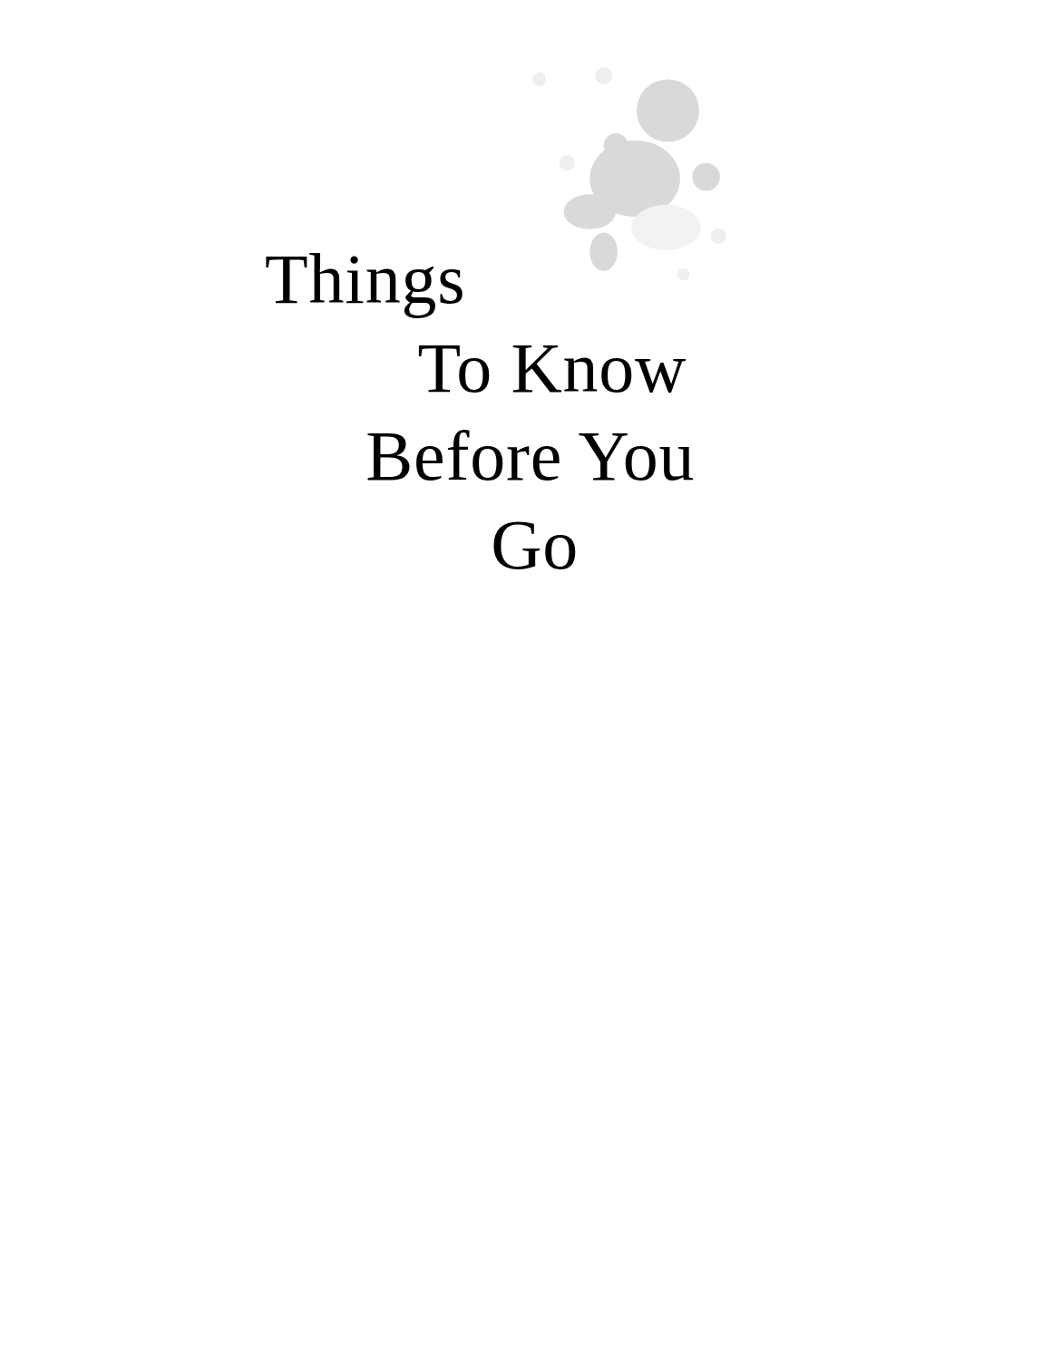Things To Know Before You Go